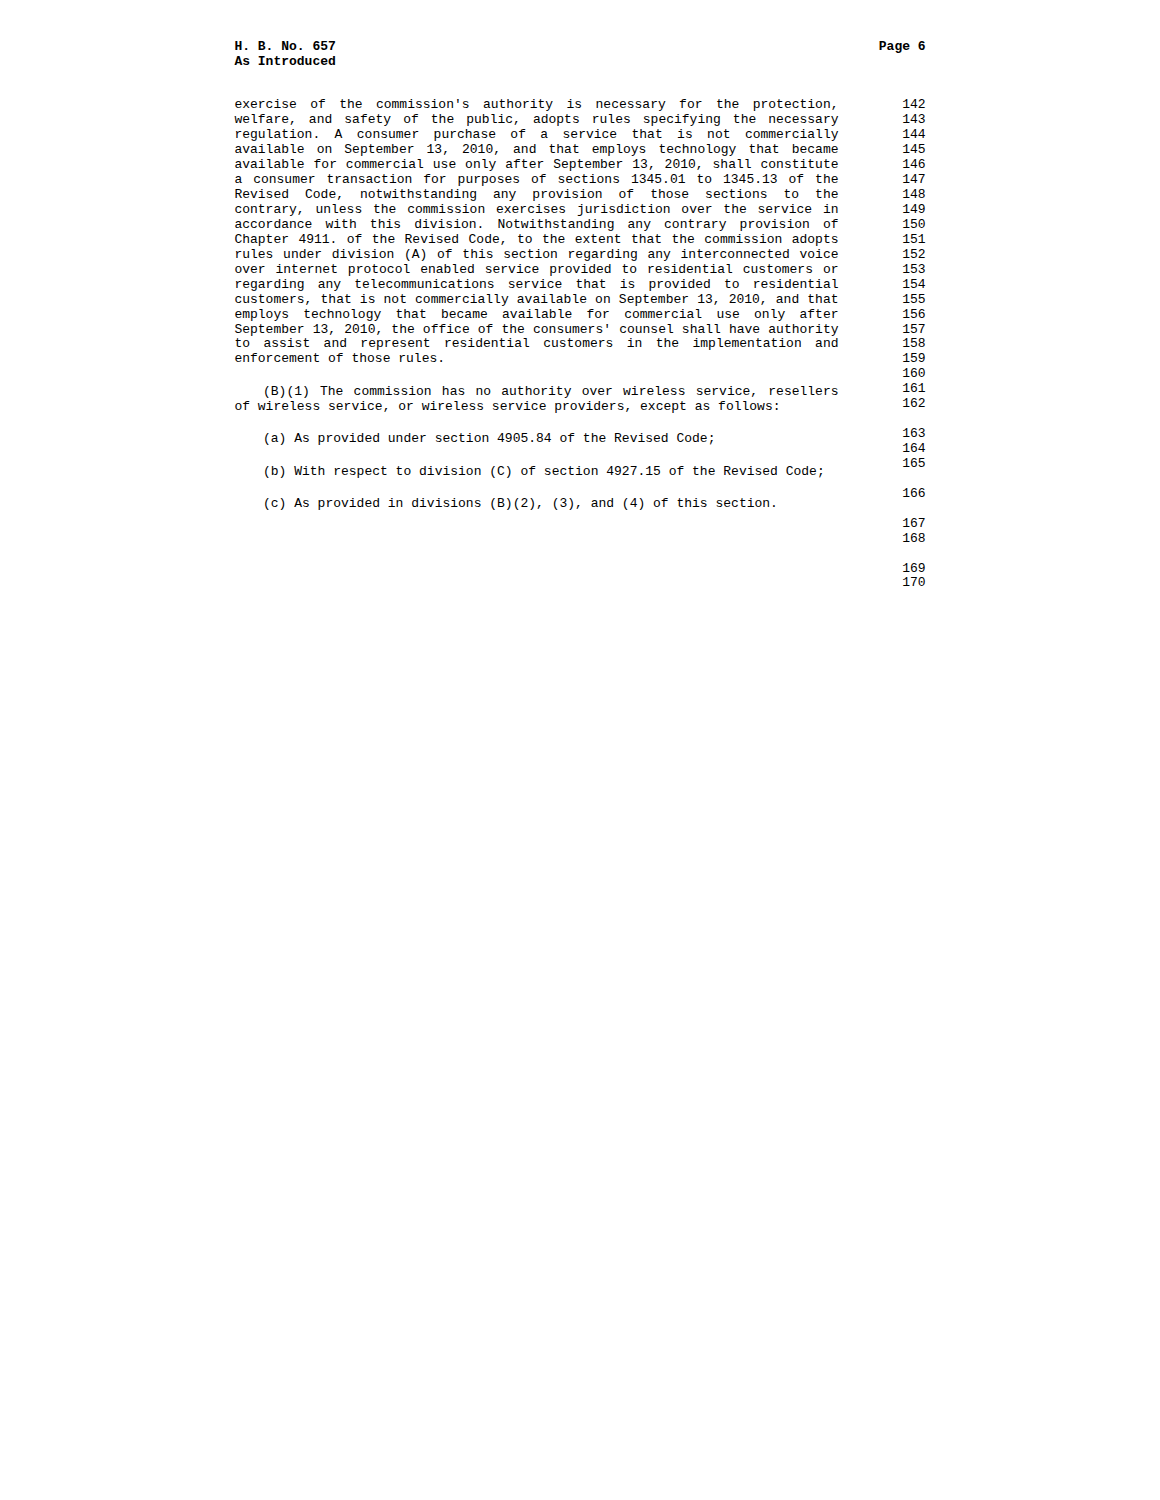H. B. No. 657 As Introduced
Page 6
exercise of the commission's authority is necessary for the protection, welfare, and safety of the public, adopts rules specifying the necessary regulation. A consumer purchase of a service that is not commercially available on September 13, 2010, and that employs technology that became available for commercial use only after September 13, 2010, shall constitute a consumer transaction for purposes of sections 1345.01 to 1345.13 of the Revised Code, notwithstanding any provision of those sections to the contrary, unless the commission exercises jurisdiction over the service in accordance with this division. Notwithstanding any contrary provision of Chapter 4911. of the Revised Code, to the extent that the commission adopts rules under division (A) of this section regarding any interconnected voice over internet protocol enabled service provided to residential customers or regarding any telecommunications service that is provided to residential customers, that is not commercially available on September 13, 2010, and that employs technology that became available for commercial use only after September 13, 2010, the office of the consumers' counsel shall have authority to assist and represent residential customers in the implementation and enforcement of those rules.
(B)(1) The commission has no authority over wireless service, resellers of wireless service, or wireless service providers, except as follows:
(a) As provided under section 4905.84 of the Revised Code;
(b) With respect to division (C) of section 4927.15 of the Revised Code;
(c) As provided in divisions (B)(2), (3), and (4) of this section.
142 143 144 145 146 147 148 149 150 151 152 153 154 155 156 157 158 159 160 161 162 163 164 165 166 167 168 169 170